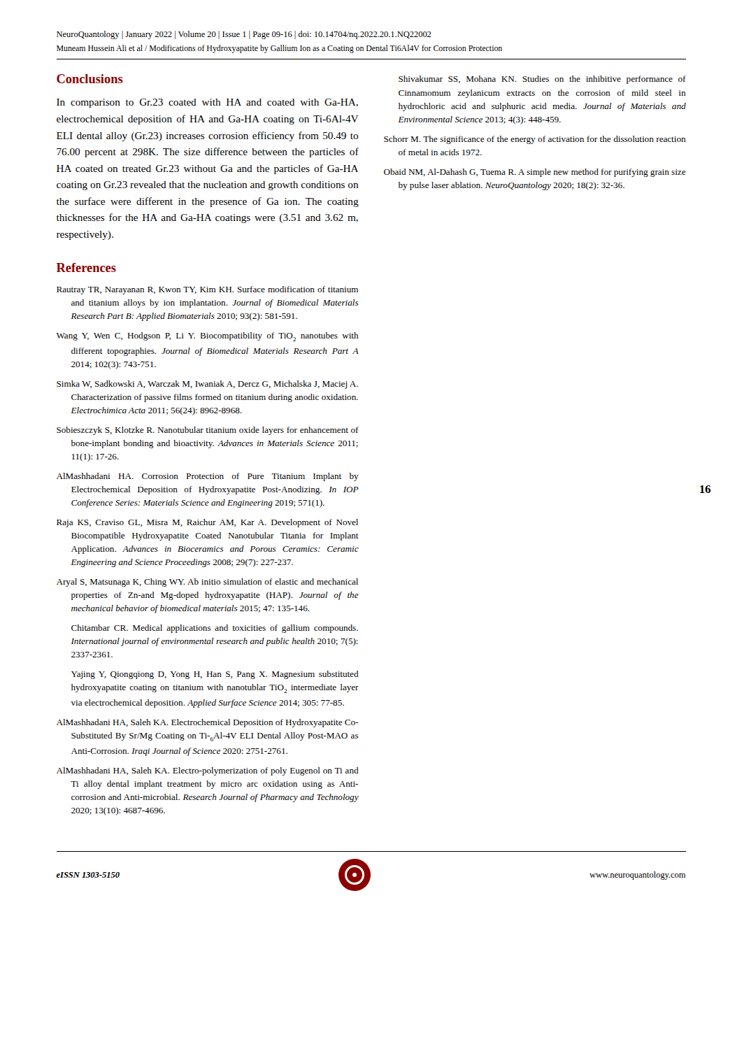NeuroQuantology | January 2022 | Volume 20 | Issue 1 | Page 09-16 | doi: 10.14704/nq.2022.20.1.NQ22002
Muneam Hussein Ali et al / Modifications of Hydroxyapatite by Gallium Ion as a Coating on Dental Ti6Al4V for Corrosion Protection
Conclusions
In comparison to Gr.23 coated with HA and coated with Ga-HA, electrochemical deposition of HA and Ga-HA coating on Ti-6Al-4V ELI dental alloy (Gr.23) increases corrosion efficiency from 50.49 to 76.00 percent at 298K. The size difference between the particles of HA coated on treated Gr.23 without Ga and the particles of Ga-HA coating on Gr.23 revealed that the nucleation and growth conditions on the surface were different in the presence of Ga ion. The coating thicknesses for the HA and Ga-HA coatings were (3.51 and 3.62 m, respectively).
References
Rautray TR, Narayanan R, Kwon TY, Kim KH. Surface modification of titanium and titanium alloys by ion implantation. Journal of Biomedical Materials Research Part B: Applied Biomaterials 2010; 93(2): 581-591.
Wang Y, Wen C, Hodgson P, Li Y. Biocompatibility of TiO2 nanotubes with different topographies. Journal of Biomedical Materials Research Part A 2014; 102(3): 743-751.
Simka W, Sadkowski A, Warczak M, Iwaniak A, Dercz G, Michalska J, Maciej A. Characterization of passive films formed on titanium during anodic oxidation. Electrochimica Acta 2011; 56(24): 8962-8968.
Sobieszczyk S, Klotzke R. Nanotubular titanium oxide layers for enhancement of bone-implant bonding and bioactivity. Advances in Materials Science 2011; 11(1): 17-26.
AlMashhadani HA. Corrosion Protection of Pure Titanium Implant by Electrochemical Deposition of Hydroxyapatite Post-Anodizing. In IOP Conference Series: Materials Science and Engineering 2019; 571(1).
Raja KS, Craviso GL, Misra M, Raichur AM, Kar A. Development of Novel Biocompatible Hydroxyapatite Coated Nanotubular Titania for Implant Application. Advances in Bioceramics and Porous Ceramics: Ceramic Engineering and Science Proceedings 2008; 29(7): 227-237.
Aryal S, Matsunaga K, Ching WY. Ab initio simulation of elastic and mechanical properties of Zn-and Mg-doped hydroxyapatite (HAP). Journal of the mechanical behavior of biomedical materials 2015; 47: 135-146.
Chitambar CR. Medical applications and toxicities of gallium compounds. International journal of environmental research and public health 2010; 7(5): 2337-2361.
Yajing Y, Qiongqiong D, Yong H, Han S, Pang X. Magnesium substituted hydroxyapatite coating on titanium with nanotublar TiO2 intermediate layer via electrochemical deposition. Applied Surface Science 2014; 305: 77-85.
AlMashhadani HA, Saleh KA. Electrochemical Deposition of Hydroxyapatite Co-Substituted By Sr/Mg Coating on Ti-6Al-4V ELI Dental Alloy Post-MAO as Anti-Corrosion. Iraqi Journal of Science 2020: 2751-2761.
AlMashhadani HA, Saleh KA. Electro-polymerization of poly Eugenol on Ti and Ti alloy dental implant treatment by micro arc oxidation using as Anti-corrosion and Anti-microbial. Research Journal of Pharmacy and Technology 2020; 13(10): 4687-4696.
Shivakumar SS, Mohana KN. Studies on the inhibitive performance of Cinnamomum zeylanicum extracts on the corrosion of mild steel in hydrochloric acid and sulphuric acid media. Journal of Materials and Environmental Science 2013; 4(3): 448-459.
Schorr M. The significance of the energy of activation for the dissolution reaction of metal in acids 1972.
Obaid NM, Al-Dahash G, Tuema R. A simple new method for purifying grain size by pulse laser ablation. NeuroQuantology 2020; 18(2): 32-36.
16
e ISSN 1303-5150
www.neuroquantology.com